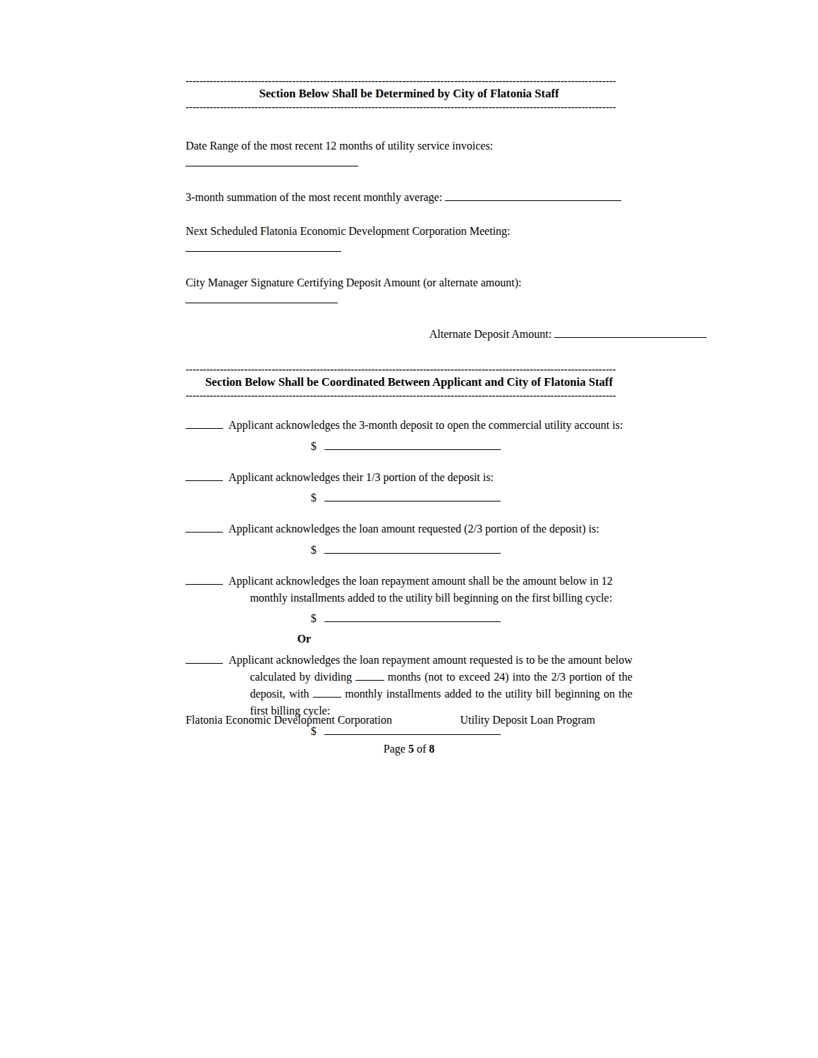-----------------------------------------------------------------------------------------------------------------------------
Section Below Shall be Determined by City of Flatonia Staff
-----------------------------------------------------------------------------------------------------------------------------
Date Range of the most recent 12 months of utility service invoices:
3-month summation of the most recent monthly average:
Next Scheduled Flatonia Economic Development Corporation Meeting:
City Manager Signature Certifying Deposit Amount (or alternate amount):
Alternate Deposit Amount:
-----------------------------------------------------------------------------------------------------------------------------
Section Below Shall be Coordinated Between Applicant and City of Flatonia Staff
-----------------------------------------------------------------------------------------------------------------------------
Applicant acknowledges the 3-month deposit to open the commercial utility account is:
$
Applicant acknowledges their 1/3 portion of the deposit is:
$
Applicant acknowledges the loan amount requested (2/3 portion of the deposit) is:
$
Applicant acknowledges the loan repayment amount shall be the amount below in 12 monthly installments added to the utility bill beginning on the first billing cycle:
$
Or
Applicant acknowledges the loan repayment amount requested is to be the amount below calculated by dividing months (not to exceed 24) into the 2/3 portion of the deposit, with monthly installments added to the utility bill beginning on the first billing cycle:
$
Flatonia Economic Development Corporation
Utility Deposit Loan Program
Page 5 of 8